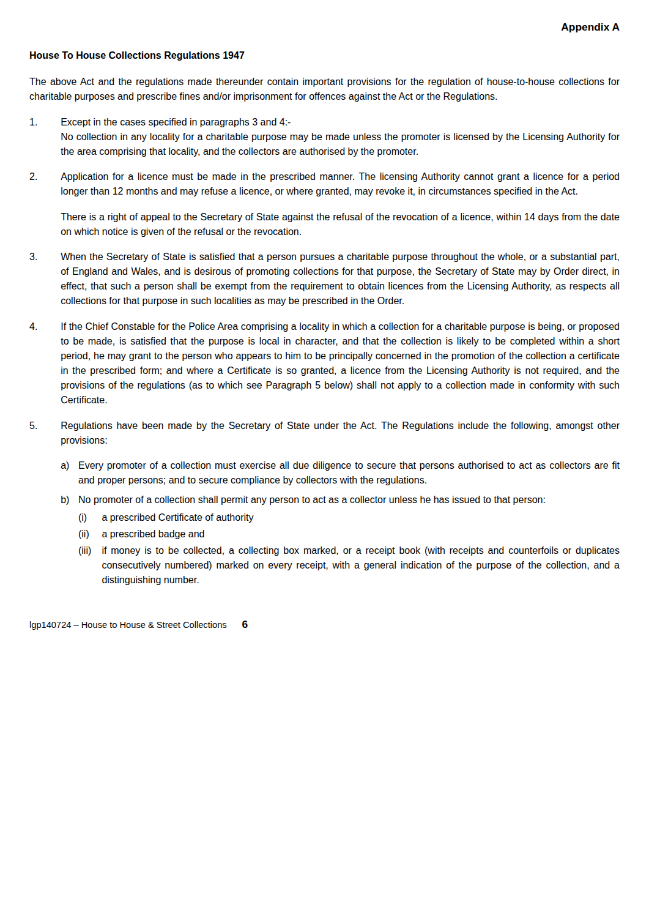Appendix A
House To House Collections Regulations 1947
The above Act and the regulations made thereunder contain important provisions for the regulation of house-to-house collections for charitable purposes and prescribe fines and/or imprisonment for offences against the Act or the Regulations.
1.
Except in the cases specified in paragraphs 3 and 4:-
No collection in any locality for a charitable purpose may be made unless the promoter is licensed by the Licensing Authority for the area comprising that locality, and the collectors are authorised by the promoter.
2.
Application for a licence must be made in the prescribed manner. The licensing Authority cannot grant a licence for a period longer than 12 months and may refuse a licence, or where granted, may revoke it, in circumstances specified in the Act.
There is a right of appeal to the Secretary of State against the refusal of the revocation of a licence, within 14 days from the date on which notice is given of the refusal or the revocation.
3.
When the Secretary of State is satisfied that a person pursues a charitable purpose throughout the whole, or a substantial part, of England and Wales, and is desirous of promoting collections for that purpose, the Secretary of State may by Order direct, in effect, that such a person shall be exempt from the requirement to obtain licences from the Licensing Authority, as respects all collections for that purpose in such localities as may be prescribed in the Order.
4.
If the Chief Constable for the Police Area comprising a locality in which a collection for a charitable purpose is being, or proposed to be made, is satisfied that the purpose is local in character, and that the collection is likely to be completed within a short period, he may grant to the person who appears to him to be principally concerned in the promotion of the collection a certificate in the prescribed form; and where a Certificate is so granted, a licence from the Licensing Authority is not required, and the provisions of the regulations (as to which see Paragraph 5 below) shall not apply to a collection made in conformity with such Certificate.
5.
Regulations have been made by the Secretary of State under the Act. The Regulations include the following, amongst other provisions:
a)
Every promoter of a collection must exercise all due diligence to secure that persons authorised to act as collectors are fit and proper persons; and to secure compliance by collectors with the regulations.
b)
No promoter of a collection shall permit any person to act as a collector unless he has issued to that person:
(i)
a prescribed Certificate of authority
(ii)
a prescribed badge and
(iii)
if money is to be collected, a collecting box marked, or a receipt book (with receipts and counterfoils or duplicates consecutively numbered) marked on every receipt, with a general indication of the purpose of the collection, and a distinguishing number.
lgp140724 – House to House & Street Collections 6